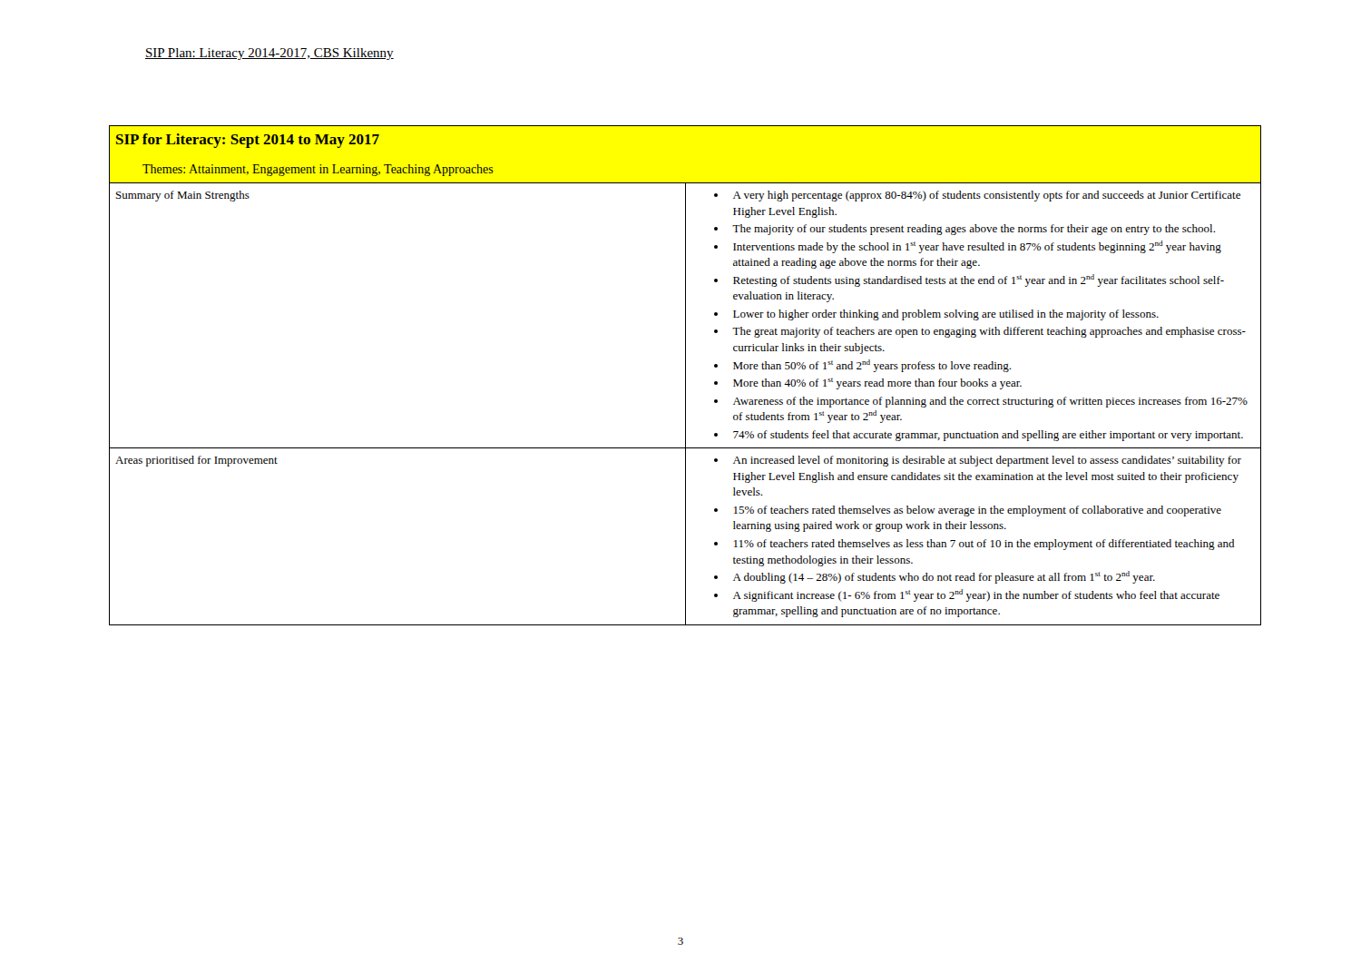SIP Plan: Literacy 2014-2017, CBS Kilkenny
| SIP for Literacy: Sept 2014 to May 2017 Themes: Attainment, Engagement in Learning, Teaching Approaches |
| Summary of Main Strengths | A very high percentage (approx 80-84%) of students consistently opts for and succeeds at Junior Certificate Higher Level English. The majority of our students present reading ages above the norms for their age on entry to the school. Interventions made by the school in 1 st year have resulted in 87% of students beginning 2 nd year having attained a reading age above the norms for their age. Retesting of students using standardised tests at the end of 1 st year and in 2 nd year facilitates school self-evaluation in literacy. Lower to higher order thinking and problem solving are utilised in the majority of lessons. The great majority of teachers are open to engaging with different teaching approaches and emphasise cross-curricular links in their subjects. More than 50% of 1 st and 2 nd years profess to love reading. More than 40% of 1 st years read more than four books a year. Awareness of the importance of planning and the correct structuring of written pieces increases from 16-27% of students from 1 st year to 2 nd year. 74% of students feel that accurate grammar, punctuation and spelling are either important or very important. |
| Areas prioritised for Improvement | An increased level of monitoring is desirable at subject department level to assess candidates’ suitability for Higher Level English and ensure candidates sit the examination at the level most suited to their proficiency levels. 15% of teachers rated themselves as below average in the employment of collaborative and cooperative learning using paired work or group work in their lessons. 11% of teachers rated themselves as less than 7 out of 10 in the employment of differentiated teaching and testing methodologies in their lessons. A doubling (14 – 28%) of students who do not read for pleasure at all from 1 st to 2 nd year. A significant increase (1- 6% from 1 st year to 2 nd year) in the number of students who feel that accurate grammar, spelling and punctuation are of no importance. |
3